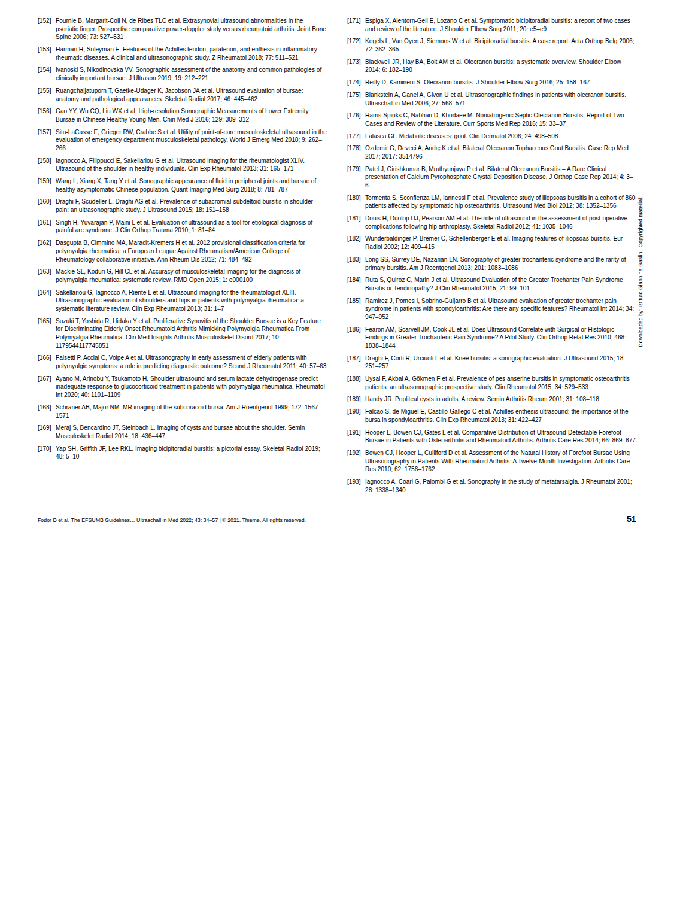Downloaded by: Istituto Giannina Gaslini. Copyrighted material.
[152] Fournie B, Margarit-Coll N, de Ribes TLC et al. Extrasynovial ultrasound abnormalities in the psoriatic finger. Prospective comparative power-doppler study versus rheumatoid arthritis. Joint Bone Spine 2006; 73: 527–531
[153] Harman H, Suleyman E. Features of the Achilles tendon, paratenon, and enthesis in inflammatory rheumatic diseases. A clinical and ultrasonographic study. Z Rheumatol 2018; 77: 511–521
[154] Ivanoski S, Nikodinovska VV. Sonographic assessment of the anatomy and common pathologies of clinically important bursae. J Ultrason 2019; 19: 212–221
[155] Ruangchaijatuporn T, Gaetke-Udager K, Jacobson JA et al. Ultrasound evaluation of bursae: anatomy and pathological appearances. Skeletal Radiol 2017; 46: 445–462
[156] Gao YY, Wu CQ, Liu WX et al. High-resolution Sonographic Measurements of Lower Extremity Bursae in Chinese Healthy Young Men. Chin Med J 2016; 129: 309–312
[157] Situ-LaCasse E, Grieger RW, Crabbe S et al. Utility of point-of-care musculoskeletal ultrasound in the evaluation of emergency department musculoskeletal pathology. World J Emerg Med 2018; 9: 262–266
[158] Iagnocco A, Filippucci E, Sakellariou G et al. Ultrasound imaging for the rheumatologist XLIV. Ultrasound of the shoulder in healthy individuals. Clin Exp Rheumatol 2013; 31: 165–171
[159] Wang L, Xiang X, Tang Y et al. Sonographic appearance of fluid in peripheral joints and bursae of healthy asymptomatic Chinese population. Quant Imaging Med Surg 2018; 8: 781–787
[160] Draghi F, Scudeller L, Draghi AG et al. Prevalence of subacromial-subdeltoid bursitis in shoulder pain: an ultrasonographic study. J Ultrasound 2015; 18: 151–158
[161] Singh H, Yuvarajan P, Maini L et al. Evaluation of ultrasound as a tool for etiological diagnosis of painful arc syndrome. J Clin Orthop Trauma 2010; 1: 81–84
[162] Dasgupta B, Cimmino MA, Maradit-Kremers H et al. 2012 provisional classification criteria for polymyalgia rheumatica: a European League Against Rheumatism/American College of Rheumatology collaborative initiative. Ann Rheum Dis 2012; 71: 484–492
[163] Mackie SL, Koduri G, Hill CL et al. Accuracy of musculoskeletal imaging for the diagnosis of polymyalgia rheumatica: systematic review. RMD Open 2015; 1: e000100
[164] Sakellariou G, Iagnocco A, Riente L et al. Ultrasound imaging for the rheumatologist XLIII. Ultrasonographic evaluation of shoulders and hips in patients with polymyalgia rheumatica: a systematic literature review. Clin Exp Rheumatol 2013; 31: 1–7
[165] Suzuki T, Yoshida R, Hidaka Y et al. Proliferative Synovitis of the Shoulder Bursae is a Key Feature for Discriminating Elderly Onset Rheumatoid Arthritis Mimicking Polymyalgia Rheumatica From Polymyalgia Rheumatica. Clin Med Insights Arthritis Musculoskelet Disord 2017; 10: 1179544117745851
[166] Falsetti P, Acciai C, Volpe A et al. Ultrasonography in early assessment of elderly patients with polymyalgic symptoms: a role in predicting diagnostic outcome? Scand J Rheumatol 2011; 40: 57–63
[167] Ayano M, Arinobu Y, Tsukamoto H. Shoulder ultrasound and serum lactate dehydrogenase predict inadequate response to glucocorticoid treatment in patients with polymyalgia rheumatica. Rheumatol Int 2020; 40: 1101–1109
[168] Schraner AB, Major NM. MR imaging of the subcoracoid bursa. Am J Roentgenol 1999; 172: 1567–1571
[169] Meraj S, Bencardino JT, Steinbach L. Imaging of cysts and bursae about the shoulder. Semin Musculoskelet Radiol 2014; 18: 436–447
[170] Yap SH, Griffith JF, Lee RKL. Imaging bicipitoradial bursitis: a pictorial essay. Skeletal Radiol 2019; 48: 5–10
[171] Espiga X, Alentorn-Geli E, Lozano C et al. Symptomatic bicipitoradial bursitis: a report of two cases and review of the literature. J Shoulder Elbow Surg 2011; 20: e5–e9
[172] Kegels L, Van Oyen J, Siemons W et al. Bicipitoradial bursitis. A case report. Acta Orthop Belg 2006; 72: 362–365
[173] Blackwell JR, Hay BA, Bolt AM et al. Olecranon bursitis: a systematic overview. Shoulder Elbow 2014; 6: 182–190
[174] Reilly D, Kamineni S. Olecranon bursitis. J Shoulder Elbow Surg 2016; 25: 158–167
[175] Blankstein A, Ganel A, Givon U et al. Ultrasonographic findings in patients with olecranon bursitis. Ultraschall in Med 2006; 27: 568–571
[176] Harris-Spinks C, Nabhan D, Khodaee M. Noniatrogenic Septic Olecranon Bursitis: Report of Two Cases and Review of the Literature. Curr Sports Med Rep 2016; 15: 33–37
[177] Falasca GF. Metabolic diseases: gout. Clin Dermatol 2006; 24: 498–508
[178] Özdemir G, Deveci A, Andıç K et al. Bilateral Olecranon Tophaceous Gout Bursitis. Case Rep Med 2017; 2017: 3514796
[179] Patel J, Girishkumar B, Mruthyunjaya P et al. Bilateral Olecranon Bursitis – A Rare Clinical presentation of Calcium Pyrophosphate Crystal Deposition Disease. J Orthop Case Rep 2014; 4: 3–6
[180] Tormenta S, Sconfienza LM, Iannessi F et al. Prevalence study of iliopsoas bursitis in a cohort of 860 patients affected by symptomatic hip osteoarthritis. Ultrasound Med Biol 2012; 38: 1352–1356
[181] Douis H, Dunlop DJ, Pearson AM et al. The role of ultrasound in the assessment of post-operative complications following hip arthroplasty. Skeletal Radiol 2012; 41: 1035–1046
[182] Wunderbaldinger P, Bremer C, Schellenberger E et al. Imaging features of iliopsoas bursitis. Eur Radiol 2002; 12: 409–415
[183] Long SS, Surrey DE, Nazarian LN. Sonography of greater trochanteric syndrome and the rarity of primary bursitis. Am J Roentgenol 2013; 201: 1083–1086
[184] Ruta S, Quiroz C, Marin J et al. Ultrasound Evaluation of the Greater Trochanter Pain Syndrome Bursitis or Tendinopathy? J Clin Rheumatol 2015; 21: 99–101
[185] Ramirez J, Pomes I, Sobrino-Guijarro B et al. Ultrasound evaluation of greater trochanter pain syndrome in patients with spondyloarthritis: Are there any specific features? Rheumatol Int 2014; 34: 947–952
[186] Fearon AM, Scarvell JM, Cook JL et al. Does Ultrasound Correlate with Surgical or Histologic Findings in Greater Trochanteric Pain Syndrome? A Pilot Study. Clin Orthop Relat Res 2010; 468: 1838–1844
[187] Draghi F, Corti R, Urciuoli L et al. Knee bursitis: a sonographic evaluation. J Ultrasound 2015; 18: 251–257
[188] Uysal F, Akbal A, Gökmen F et al. Prevalence of pes anserine bursitis in symptomatic osteoarthritis patients: an ultrasonographic prospective study. Clin Rheumatol 2015; 34: 529–533
[189] Handy JR. Popliteal cysts in adults: A review. Semin Arthritis Rheum 2001; 31: 108–118
[190] Falcao S, de Miguel E, Castillo-Gallego C et al. Achilles enthesis ultrasound: the importance of the bursa in spondyloarthritis. Clin Exp Rheumatol 2013; 31: 422–427
[191] Hooper L, Bowen CJ, Gates L et al. Comparative Distribution of Ultrasound-Detectable Forefoot Bursae in Patients with Osteoarthritis and Rheumatoid Arthritis. Arthritis Care Res 2014; 66: 869–877
[192] Bowen CJ, Hooper L, Culliford D et al. Assessment of the Natural History of Forefoot Bursae Using Ultrasonography in Patients With Rheumatoid Arthritis: A Twelve-Month Investigation. Arthritis Care Res 2010; 62: 1756–1762
[193] Iagnocco A, Coari G, Palombi G et al. Sonography in the study of metatarsalgia. J Rheumatol 2001; 28: 1338–1340
Fodor D et al. The EFSUMB Guidelines… Ultraschall in Med 2022; 43: 34–57 | © 2021. Thieme. All rights reserved.
51